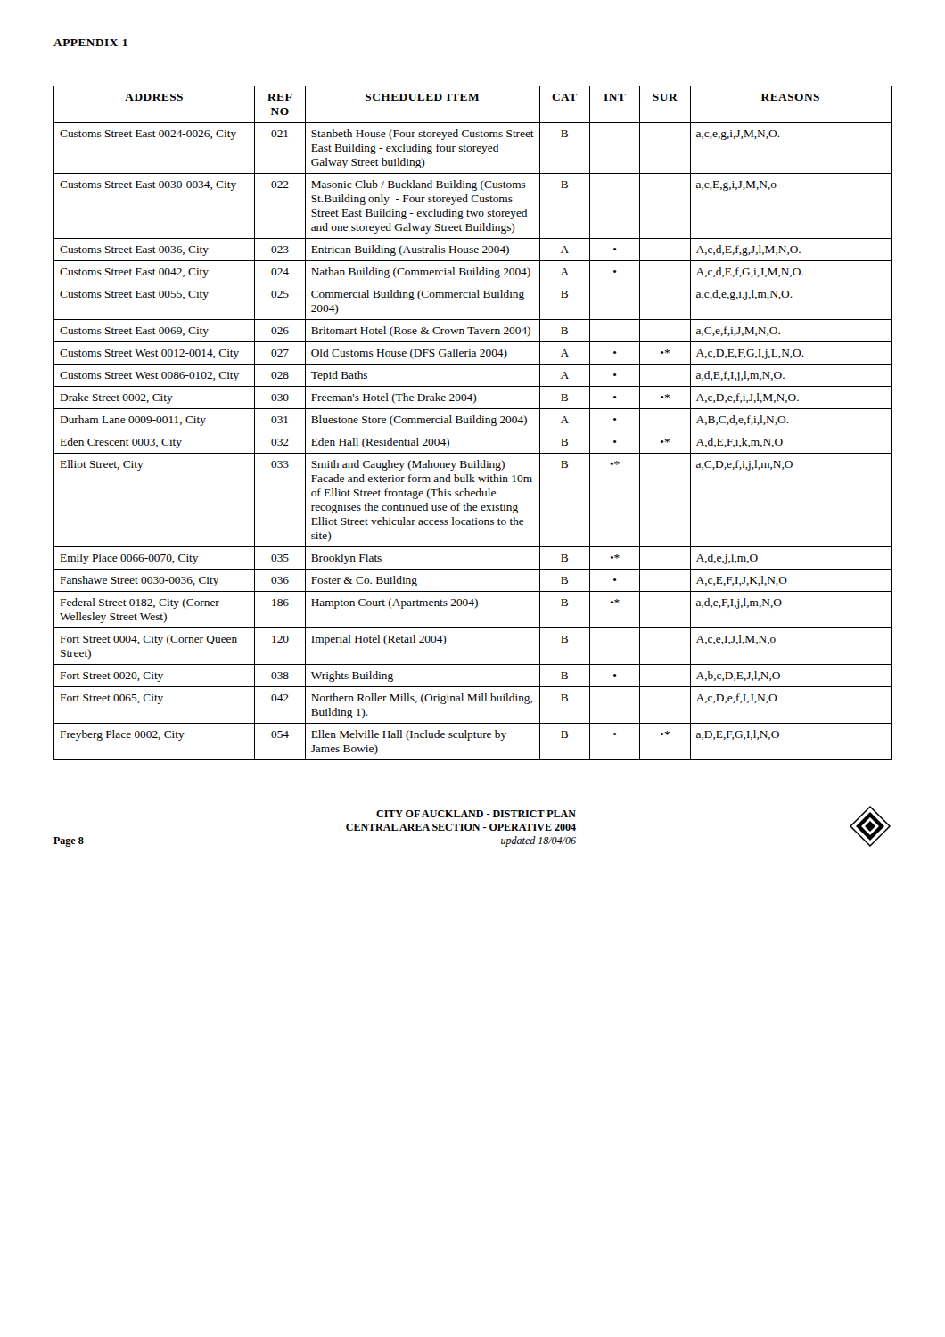APPENDIX 1
| ADDRESS | REF NO | SCHEDULED ITEM | CAT | INT | SUR | REASONS |
| --- | --- | --- | --- | --- | --- | --- |
| Customs Street East 0024-0026, City | 021 | Stanbeth House (Four storeyed Customs Street East Building - excluding four storeyed Galway Street building) | B | | | a,c,e,g,i,J,M,N,O. |
| Customs Street East 0030-0034, City | 022 | Masonic Club / Buckland Building (Customs St.Building only - Four storeyed Customs Street East Building - excluding two storeyed and one storeyed Galway Street Buildings) | B | | | a,c,E,g,i,J,M,N,o |
| Customs Street East 0036, City | 023 | Entrican Building (Australis House 2004) | A | • | | A,c,d,E,f,g,J,l,M,N,O. |
| Customs Street East 0042, City | 024 | Nathan Building (Commercial Building 2004) | A | • | | A,c,d,E,f,G,i,J,M,N,O. |
| Customs Street East 0055, City | 025 | Commercial Building (Commercial Building 2004) | B | | | a,c,d,e,g,i,j,l,m,N,O. |
| Customs Street East 0069, City | 026 | Britomart Hotel (Rose & Crown Tavern 2004) | B | | | a,C,e,f,i,J,M,N,O. |
| Customs Street West 0012-0014, City | 027 | Old Customs House (DFS Galleria 2004) | A | • | •* | A,c,D,E,F,G,I,j,L,N,O. |
| Customs Street West 0086-0102, City | 028 | Tepid Baths | A | • | | a,d,E,f,I,j,l,m,N,O. |
| Drake Street 0002, City | 030 | Freeman's Hotel (The Drake 2004) | B | • | •* | A,c,D,e,f,i,J,l,M,N,O. |
| Durham Lane 0009-0011, City | 031 | Bluestone Store (Commercial Building 2004) | A | • | | A,B,C,d,e,f,i,l,N,O. |
| Eden Crescent 0003, City | 032 | Eden Hall (Residential 2004) | B | • | •* | A,d,E,F,i,k,m,N,O |
| Elliot Street, City | 033 | Smith and Caughey (Mahoney Building) Facade and exterior form and bulk within 10m of Elliot Street frontage (This schedule recognises the continued use of the existing Elliot Street vehicular access locations to the site) | B | •* | | a,C,D,e,f,i,j,l,m,N,O |
| Emily Place 0066-0070, City | 035 | Brooklyn Flats | B | •* | | A,d,e,j,l,m,O |
| Fanshawe Street 0030-0036, City | 036 | Foster & Co. Building | B | • | | A,c,E,F,I,J,K,l,N,O |
| Federal Street 0182, City (Corner Wellesley Street West) | 186 | Hampton Court (Apartments 2004) | B | •* | | a,d,e,F,I,j,l,m,N,O |
| Fort Street 0004, City (Corner Queen Street) | 120 | Imperial Hotel (Retail 2004) | B | | | A,c,e,I,J,l,M,N,o |
| Fort Street 0020, City | 038 | Wrights Building | B | • | | A,b,c,D,E,J,l,N,O |
| Fort Street 0065, City | 042 | Northern Roller Mills, (Original Mill building, Building 1). | B | | | A,c,D,e,f,I,J,N,O |
| Freyberg Place 0002, City | 054 | Ellen Melville Hall (Include sculpture by James Bowie) | B | • | •* | a,D,E,F,G,I,l,N,O |
Page 8
CITY OF AUCKLAND - DISTRICT PLAN
CENTRAL AREA SECTION - OPERATIVE 2004
updated 18/04/06